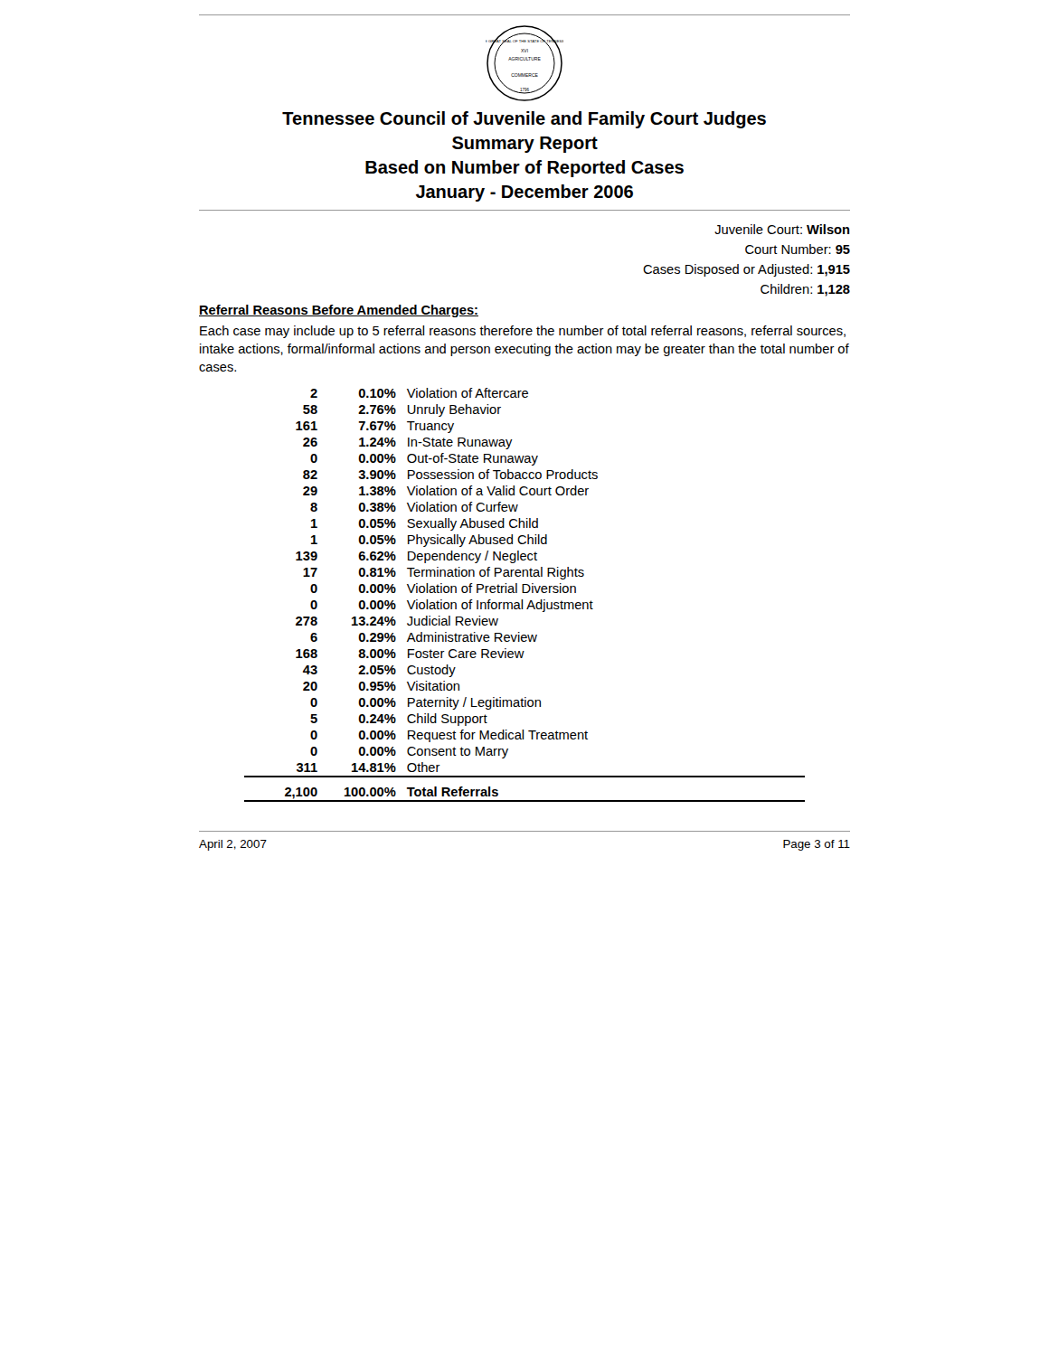THE GREAT SEAL OF THE STATE OF TENNESSEE AGRICULTURE COMMERCE 1796 XVI
Tennessee Council of Juvenile and Family Court Judges
Summary Report
Based on Number of Reported Cases
January - December 2006
Juvenile Court: Wilson Court Number: 95 Cases Disposed or Adjusted: 1,915 Children: 1,128
Referral Reasons Before Amended Charges:
Each case may include up to 5 referral reasons therefore the number of total referral reasons, referral sources, intake actions, formal/informal actions and person executing the action may be greater than the total number of cases.
| 2 | 0.10% | Violation of Aftercare |
| 58 | 2.76% | Unruly Behavior |
| 161 | 7.67% | Truancy |
| 26 | 1.24% | In-State Runaway |
| 0 | 0.00% | Out-of-State Runaway |
| 82 | 3.90% | Possession of Tobacco Products |
| 29 | 1.38% | Violation of a Valid Court Order |
| 8 | 0.38% | Violation of Curfew |
| 1 | 0.05% | Sexually Abused Child |
| 1 | 0.05% | Physically Abused Child |
| 139 | 6.62% | Dependency / Neglect |
| 17 | 0.81% | Termination of Parental Rights |
| 0 | 0.00% | Violation of Pretrial Diversion |
| 0 | 0.00% | Violation of Informal Adjustment |
| 278 | 13.24% | Judicial Review |
| 6 | 0.29% | Administrative Review |
| 168 | 8.00% | Foster Care Review |
| 43 | 2.05% | Custody |
| 20 | 0.95% | Visitation |
| 0 | 0.00% | Paternity / Legitimation |
| 5 | 0.24% | Child Support |
| 0 | 0.00% | Request for Medical Treatment |
| 0 | 0.00% | Consent to Marry |
| 311 | 14.81% | Other |
| 2,100 | 100.00% | Total Referrals |
April 2, 2007
Page 3 of 11